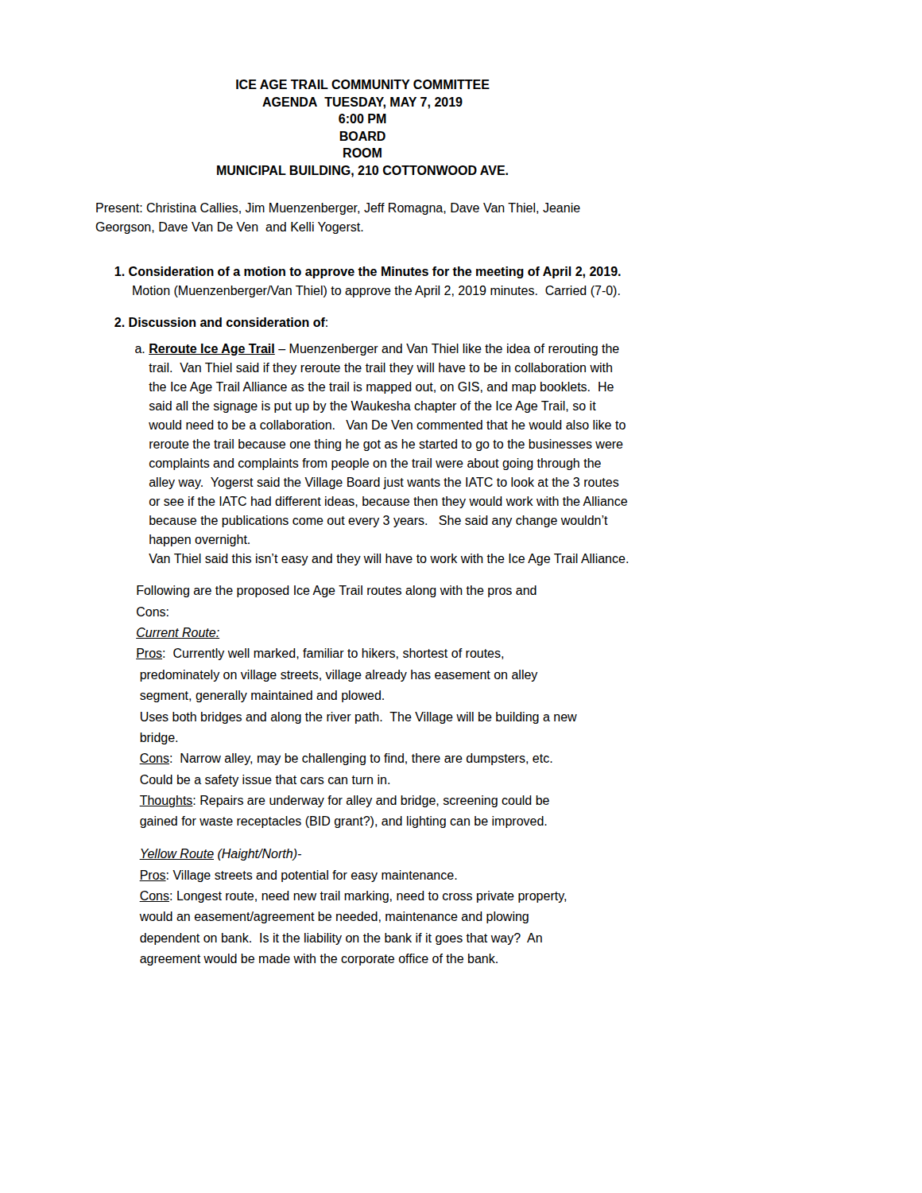ICE AGE TRAIL COMMUNITY COMMITTEE
AGENDA TUESDAY, MAY 7, 2019
6:00 PM
BOARD
ROOM
MUNICIPAL BUILDING, 210 COTTONWOOD AVE.
Present: Christina Callies, Jim Muenzenberger, Jeff Romagna, Dave Van Thiel, Jeanie Georgson, Dave Van De Ven and Kelli Yogerst.
Consideration of a motion to approve the Minutes for the meeting of April 2, 2019. Motion (Muenzenberger/Van Thiel) to approve the April 2, 2019 minutes. Carried (7-0).
Discussion and consideration of:
Reroute Ice Age Trail – Muenzenberger and Van Thiel like the idea of rerouting the trail. Van Thiel said if they reroute the trail they will have to be in collaboration with the Ice Age Trail Alliance as the trail is mapped out, on GIS, and map booklets. He said all the signage is put up by the Waukesha chapter of the Ice Age Trail, so it would need to be a collaboration. Van De Ven commented that he would also like to reroute the trail because one thing he got as he started to go to the businesses were complaints and complaints from people on the trail were about going through the alley way. Yogerst said the Village Board just wants the IATC to look at the 3 routes or see if the IATC had different ideas, because then they would work with the Alliance because the publications come out every 3 years. She said any change wouldn’t happen overnight.
Van Thiel said this isn’t easy and they will have to work with the Ice Age Trail Alliance.
Following are the proposed Ice Age Trail routes along with the pros and
Cons:
Current Route:
Pros: Currently well marked, familiar to hikers, shortest of routes,
predominately on village streets, village already has easement on alley
segment, generally maintained and plowed.
Uses both bridges and along the river path. The Village will be building a new
bridge.
Cons: Narrow alley, may be challenging to find, there are dumpsters, etc.
Could be a safety issue that cars can turn in.
Thoughts: Repairs are underway for alley and bridge, screening could be
gained for waste receptacles (BID grant?), and lighting can be improved.
Yellow Route (Haight/North)-
Pros: Village streets and potential for easy maintenance.
Cons: Longest route, need new trail marking, need to cross private property,
would an easement/agreement be needed, maintenance and plowing
dependent on bank. Is it the liability on the bank if it goes that way? An
agreement would be made with the corporate office of the bank.